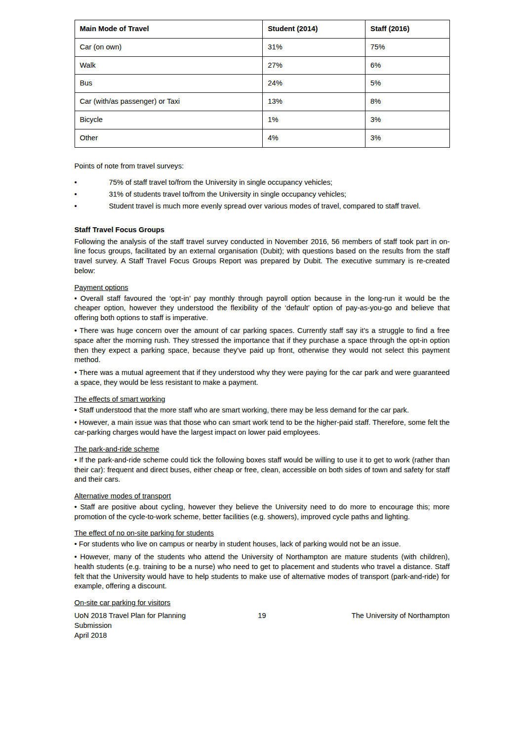| Main Mode of Travel | Student (2014) | Staff (2016) |
| --- | --- | --- |
| Car (on own) | 31% | 75% |
| Walk | 27% | 6% |
| Bus | 24% | 5% |
| Car (with/as passenger) or Taxi | 13% | 8% |
| Bicycle | 1% | 3% |
| Other | 4% | 3% |
Points of note from travel surveys:
75% of staff travel to/from the University in single occupancy vehicles;
31% of students travel to/from the University in single occupancy vehicles;
Student travel is much more evenly spread over various modes of travel, compared to staff travel.
Staff Travel Focus Groups
Following the analysis of the staff travel survey conducted in November 2016, 56 members of staff took part in on-line focus groups, facilitated by an external organisation (Dubit); with questions based on the results from the staff travel survey. A Staff Travel Focus Groups Report was prepared by Dubit. The executive summary is re-created below:
Payment options
• Overall staff favoured the ‘opt-in’ pay monthly through payroll option because in the long-run it would be the cheaper option, however they understood the flexibility of the ‘default’ option of pay-as-you-go and believe that offering both options to staff is imperative.
• There was huge concern over the amount of car parking spaces. Currently staff say it’s a struggle to find a free space after the morning rush. They stressed the importance that if they purchase a space through the opt-in option then they expect a parking space, because they’ve paid up front, otherwise they would not select this payment method.
• There was a mutual agreement that if they understood why they were paying for the car park and were guaranteed a space, they would be less resistant to make a payment.
The effects of smart working
• Staff understood that the more staff who are smart working, there may be less demand for the car park.
• However, a main issue was that those who can smart work tend to be the higher-paid staff. Therefore, some felt the car-parking charges would have the largest impact on lower paid employees.
The park-and-ride scheme
• If the park-and-ride scheme could tick the following boxes staff would be willing to use it to get to work (rather than their car): frequent and direct buses, either cheap or free, clean, accessible on both sides of town and safety for staff and their cars.
Alternative modes of transport
• Staff are positive about cycling, however they believe the University need to do more to encourage this; more promotion of the cycle-to-work scheme, better facilities (e.g. showers), improved cycle paths and lighting.
The effect of no on-site parking for students
• For students who live on campus or nearby in student houses, lack of parking would not be an issue.
• However, many of the students who attend the University of Northampton are mature students (with children), health students (e.g. training to be a nurse) who need to get to placement and students who travel a distance. Staff felt that the University would have to help students to make use of alternative modes of transport (park-and-ride) for example, offering a discount.
On-site car parking for visitors
UoN 2018 Travel Plan for Planning Submission
April 2018
19
The University of Northampton